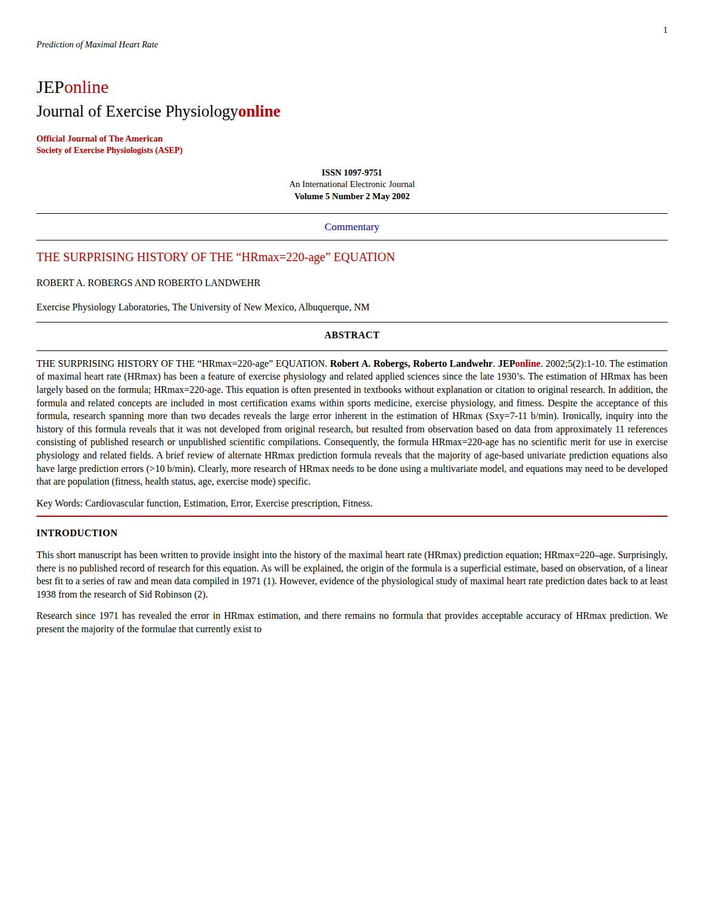1
Prediction of Maximal Heart Rate
JEPonline
Journal of Exercise Physiologyonline
Official Journal of The American
Society of Exercise Physiologists (ASEP)
ISSN 1097-9751
An International Electronic Journal
Volume 5 Number 2 May 2002
Commentary
THE SURPRISING HISTORY OF THE “HRmax=220-age” EQUATION
ROBERT A. ROBERGS AND ROBERTO LANDWEHR
Exercise Physiology Laboratories, The University of New Mexico, Albuquerque, NM
ABSTRACT
THE SURPRISING HISTORY OF THE “HRmax=220-age” EQUATION. Robert A. Robergs, Roberto Landwehr. JEP online. 2002;5(2):1-10. The estimation of maximal heart rate (HRmax) has been a feature of exercise physiology and related applied sciences since the late 1930’s. The estimation of HRmax has been largely based on the formula; HRmax=220-age. This equation is often presented in textbooks without explanation or citation to original research. In addition, the formula and related concepts are included in most certification exams within sports medicine, exercise physiology, and fitness. Despite the acceptance of this formula, research spanning more than two decades reveals the large error inherent in the estimation of HRmax (Sxy=7-11 b/min). Ironically, inquiry into the history of this formula reveals that it was not developed from original research, but resulted from observation based on data from approximately 11 references consisting of published research or unpublished scientific compilations. Consequently, the formula HRmax=220-age has no scientific merit for use in exercise physiology and related fields. A brief review of alternate HRmax prediction formula reveals that the majority of age-based univariate prediction equations also have large prediction errors (>10 b/min). Clearly, more research of HRmax needs to be done using a multivariate model, and equations may need to be developed that are population (fitness, health status, age, exercise mode) specific.
Key Words: Cardiovascular function, Estimation, Error, Exercise prescription, Fitness.
INTRODUCTION
This short manuscript has been written to provide insight into the history of the maximal heart rate (HRmax) prediction equation; HRmax=220–age. Surprisingly, there is no published record of research for this equation. As will be explained, the origin of the formula is a superficial estimate, based on observation, of a linear best fit to a series of raw and mean data compiled in 1971 (1). However, evidence of the physiological study of maximal heart rate prediction dates back to at least 1938 from the research of Sid Robinson (2).
Research since 1971 has revealed the error in HRmax estimation, and there remains no formula that provides acceptable accuracy of HRmax prediction. We present the majority of the formulae that currently exist to